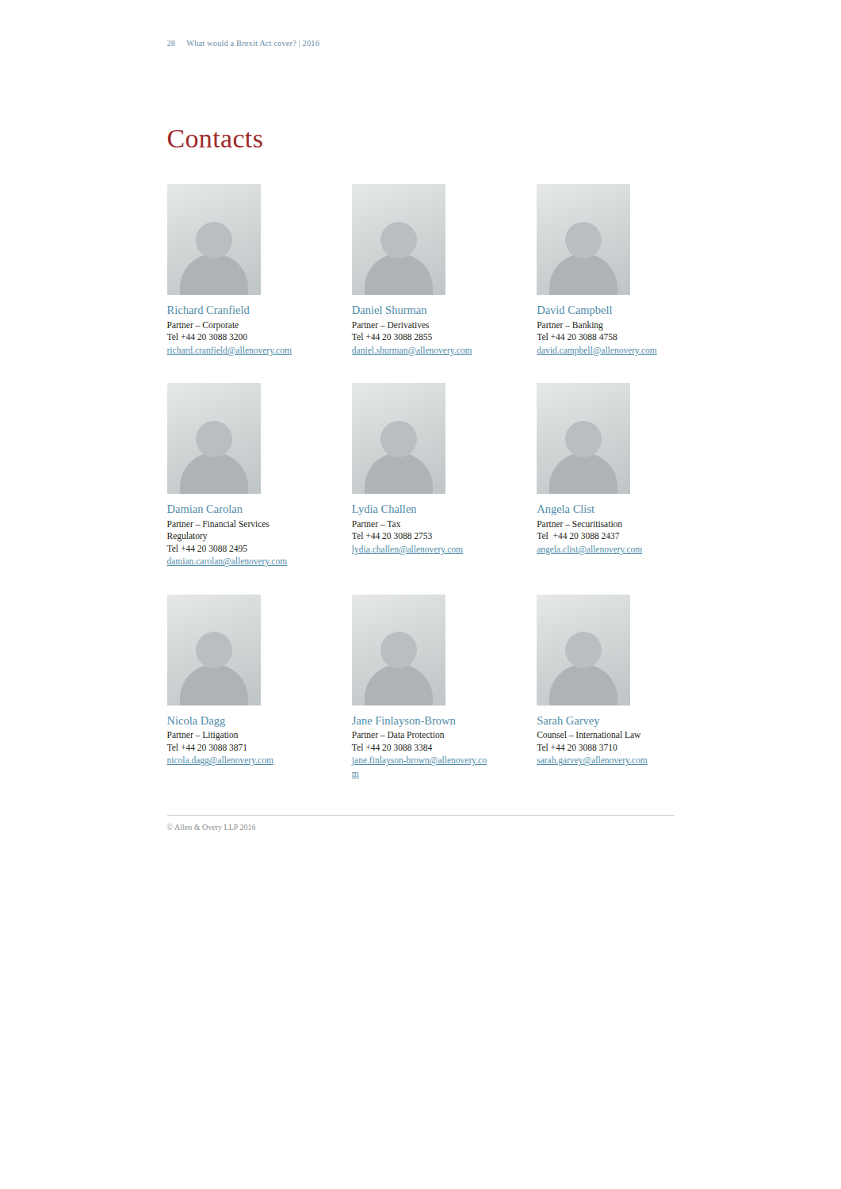28 What would a Brexit Act cover? | 2016
Contacts
Richard Cranfield
Partner – Corporate
Tel +44 20 3088 3200
richard.cranfield@allenovery.com
Daniel Shurman
Partner – Derivatives
Tel +44 20 3088 2855
daniel.shurman@allenovery.com
David Campbell
Partner – Banking
Tel +44 20 3088 4758
david.campbell@allenovery.com
Damian Carolan
Partner – Financial Services Regulatory
Tel +44 20 3088 2495
damian.carolan@allenovery.com
Lydia Challen
Partner – Tax
Tel +44 20 3088 2753
lydia.challen@allenovery.com
Angela Clist
Partner – Securitisation
Tel +44 20 3088 2437
angela.clist@allenovery.com
Nicola Dagg
Partner – Litigation
Tel +44 20 3088 3871
nicola.dagg@allenovery.com
Jane Finlayson-Brown
Partner – Data Protection
Tel +44 20 3088 3384
jane.finlayson-brown@allenovery.com
Sarah Garvey
Counsel – International Law
Tel +44 20 3088 3710
sarah.garvey@allenovery.com
© Allen & Overy LLP 2016